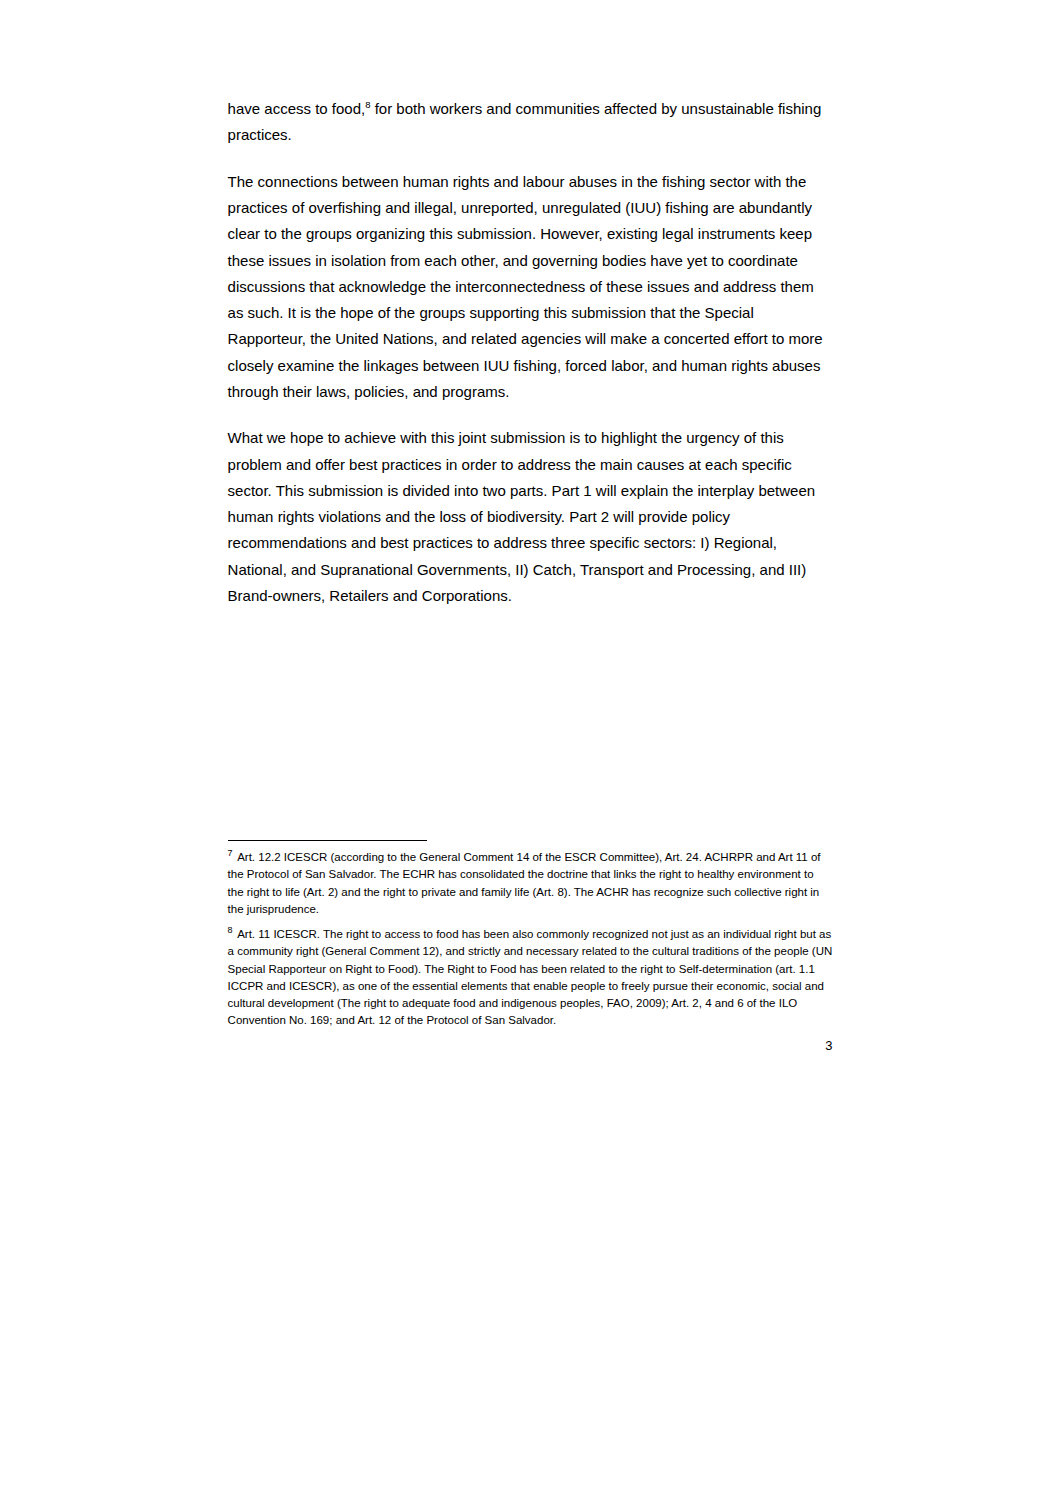have access to food,8 for both workers and communities affected by unsustainable fishing practices.
The connections between human rights and labour abuses in the fishing sector with the practices of overfishing and illegal, unreported, unregulated (IUU) fishing are abundantly clear to the groups organizing this submission. However, existing legal instruments keep these issues in isolation from each other, and governing bodies have yet to coordinate discussions that acknowledge the interconnectedness of these issues and address them as such. It is the hope of the groups supporting this submission that the Special Rapporteur, the United Nations, and related agencies will make a concerted effort to more closely examine the linkages between IUU fishing, forced labor, and human rights abuses through their laws, policies, and programs.
What we hope to achieve with this joint submission is to highlight the urgency of this problem and offer best practices in order to address the main causes at each specific sector. This submission is divided into two parts. Part 1 will explain the interplay between human rights violations and the loss of biodiversity. Part 2 will provide policy recommendations and best practices to address three specific sectors: I) Regional, National, and Supranational Governments, II) Catch, Transport and Processing, and III) Brand-owners, Retailers and Corporations.
7 Art. 12.2 ICESCR (according to the General Comment 14 of the ESCR Committee), Art. 24. ACHRPR and Art 11 of the Protocol of San Salvador. The ECHR has consolidated the doctrine that links the right to healthy environment to the right to life (Art. 2) and the right to private and family life (Art. 8). The ACHR has recognize such collective right in the jurisprudence.
8 Art. 11 ICESCR. The right to access to food has been also commonly recognized not just as an individual right but as a community right (General Comment 12), and strictly and necessary related to the cultural traditions of the people (UN Special Rapporteur on Right to Food). The Right to Food has been related to the right to Self-determination (art. 1.1 ICCPR and ICESCR), as one of the essential elements that enable people to freely pursue their economic, social and cultural development (The right to adequate food and indigenous peoples, FAO, 2009); Art. 2, 4 and 6 of the ILO Convention No. 169; and Art. 12 of the Protocol of San Salvador.
3